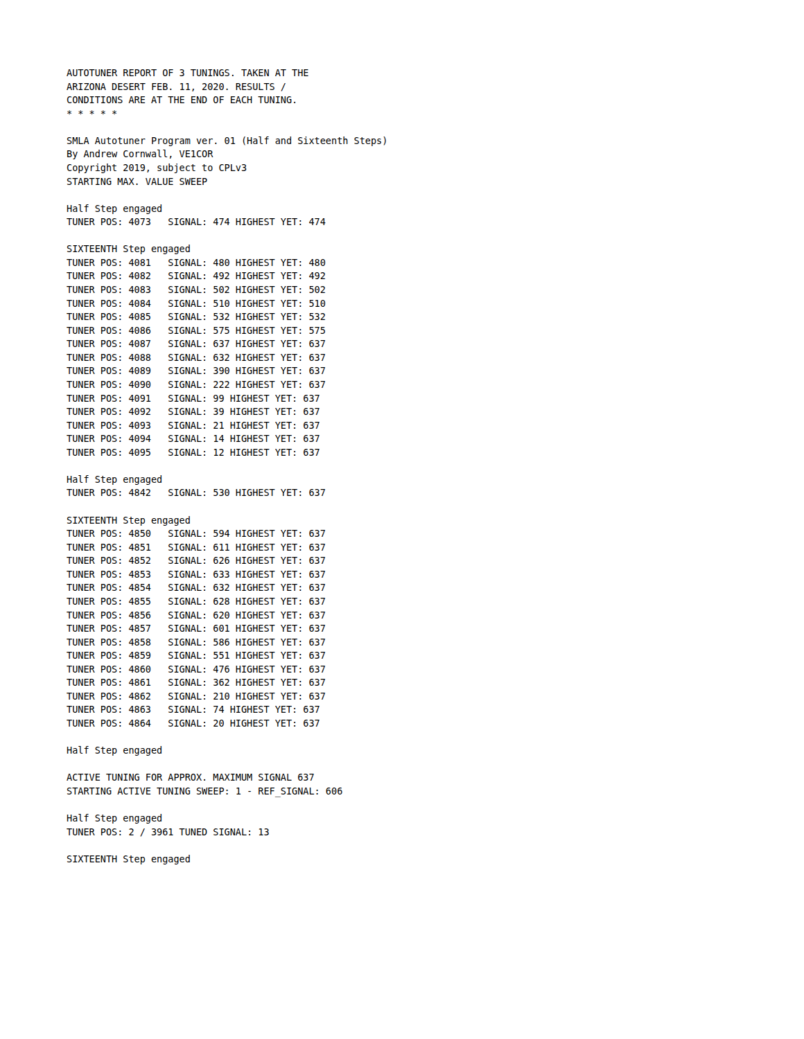AUTOTUNER REPORT OF 3 TUNINGS. TAKEN AT THE
ARIZONA DESERT FEB. 11, 2020. RESULTS /
CONDITIONS ARE AT THE END OF EACH TUNING.
* * * * *

SMLA Autotuner Program ver. 01 (Half and Sixteenth Steps)
By Andrew Cornwall, VE1COR
Copyright 2019, subject to CPLv3
STARTING MAX. VALUE SWEEP

Half Step engaged
TUNER POS: 4073   SIGNAL: 474 HIGHEST YET: 474

SIXTEENTH Step engaged
TUNER POS: 4081   SIGNAL: 480 HIGHEST YET: 480
TUNER POS: 4082   SIGNAL: 492 HIGHEST YET: 492
TUNER POS: 4083   SIGNAL: 502 HIGHEST YET: 502
TUNER POS: 4084   SIGNAL: 510 HIGHEST YET: 510
TUNER POS: 4085   SIGNAL: 532 HIGHEST YET: 532
TUNER POS: 4086   SIGNAL: 575 HIGHEST YET: 575
TUNER POS: 4087   SIGNAL: 637 HIGHEST YET: 637
TUNER POS: 4088   SIGNAL: 632 HIGHEST YET: 637
TUNER POS: 4089   SIGNAL: 390 HIGHEST YET: 637
TUNER POS: 4090   SIGNAL: 222 HIGHEST YET: 637
TUNER POS: 4091   SIGNAL: 99 HIGHEST YET: 637
TUNER POS: 4092   SIGNAL: 39 HIGHEST YET: 637
TUNER POS: 4093   SIGNAL: 21 HIGHEST YET: 637
TUNER POS: 4094   SIGNAL: 14 HIGHEST YET: 637
TUNER POS: 4095   SIGNAL: 12 HIGHEST YET: 637

Half Step engaged
TUNER POS: 4842   SIGNAL: 530 HIGHEST YET: 637

SIXTEENTH Step engaged
TUNER POS: 4850   SIGNAL: 594 HIGHEST YET: 637
TUNER POS: 4851   SIGNAL: 611 HIGHEST YET: 637
TUNER POS: 4852   SIGNAL: 626 HIGHEST YET: 637
TUNER POS: 4853   SIGNAL: 633 HIGHEST YET: 637
TUNER POS: 4854   SIGNAL: 632 HIGHEST YET: 637
TUNER POS: 4855   SIGNAL: 628 HIGHEST YET: 637
TUNER POS: 4856   SIGNAL: 620 HIGHEST YET: 637
TUNER POS: 4857   SIGNAL: 601 HIGHEST YET: 637
TUNER POS: 4858   SIGNAL: 586 HIGHEST YET: 637
TUNER POS: 4859   SIGNAL: 551 HIGHEST YET: 637
TUNER POS: 4860   SIGNAL: 476 HIGHEST YET: 637
TUNER POS: 4861   SIGNAL: 362 HIGHEST YET: 637
TUNER POS: 4862   SIGNAL: 210 HIGHEST YET: 637
TUNER POS: 4863   SIGNAL: 74 HIGHEST YET: 637
TUNER POS: 4864   SIGNAL: 20 HIGHEST YET: 637

Half Step engaged

ACTIVE TUNING FOR APPROX. MAXIMUM SIGNAL 637
STARTING ACTIVE TUNING SWEEP: 1 - REF_SIGNAL: 606

Half Step engaged
TUNER POS: 2 / 3961 TUNED SIGNAL: 13

SIXTEENTH Step engaged